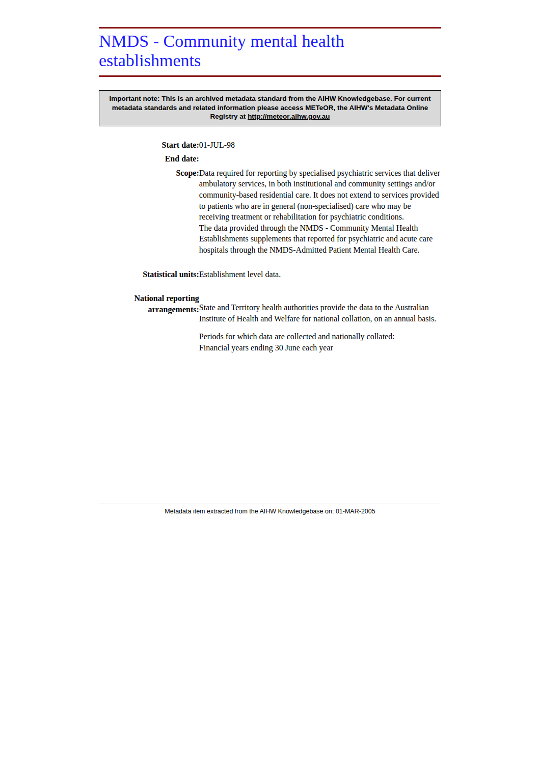NMDS - Community mental healthestablishments
Important note: This is an archived metadata standard from the AIHW Knowledgebase. For current metadata standards and related information please access METeOR, the AIHW's Metadata Online Registry at http://meteor.aihw.gov.au
| Start date: | 01-JUL-98 |
| End date: | |
| Scope: | Data required for reporting by specialised psychiatric services that deliver ambulatory services, in both institutional and community settings and/or community-based residential care. It does not extend to services provided to patients who are in general (non-specialised) care who may be receiving treatment or rehabilitation for psychiatric conditions. The data provided through the NMDS - Community Mental Health Establishments supplements that reported for psychiatric and acute care hospitals through the NMDS-Admitted Patient Mental Health Care. |
| Statistical units: | Establishment level data. |
| National reporting arrangements: | State and Territory health authorities provide the data to the Australian Institute of Health and Welfare for national collation, on an annual basis. Periods for which data are collected and nationally collated: Financial years ending 30 June each year |
Metadata item extracted from the AIHW Knowledgebase on: 01-MAR-2005